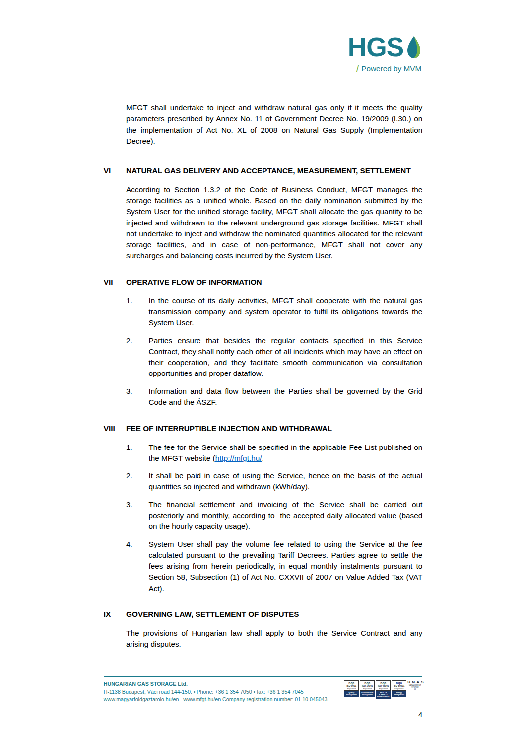HGS
/ Powered by MVM
MFGT shall undertake to inject and withdraw natural gas only if it meets the quality parameters prescribed by Annex No. 11 of Government Decree No. 19/2009 (I.30.) on the implementation of Act No. XL of 2008 on Natural Gas Supply (Implementation Decree).
VI NATURAL GAS DELIVERY AND ACCEPTANCE, MEASUREMENT, SETTLEMENT
According to Section 1.3.2 of the Code of Business Conduct, MFGT manages the storage facilities as a unified whole. Based on the daily nomination submitted by the System User for the unified storage facility, MFGT shall allocate the gas quantity to be injected and withdrawn to the relevant underground gas storage facilities. MFGT shall not undertake to inject and withdraw the nominated quantities allocated for the relevant storage facilities, and in case of non-performance, MFGT shall not cover any surcharges and balancing costs incurred by the System User.
VII OPERATIVE FLOW OF INFORMATION
In the course of its daily activities, MFGT shall cooperate with the natural gas transmission company and system operator to fulfil its obligations towards the System User.
Parties ensure that besides the regular contacts specified in this Service Contract, they shall notify each other of all incidents which may have an effect on their cooperation, and they facilitate smooth communication via consultation opportunities and proper dataflow.
Information and data flow between the Parties shall be governed by the Grid Code and the ÁSZF.
VIII FEE OF INTERRUPTIBLE INJECTION AND WITHDRAWAL
The fee for the Service shall be specified in the applicable Fee List published on the MFGT website (http://mfgt.hu/.
It shall be paid in case of using the Service, hence on the basis of the actual quantities so injected and withdrawn (kWh/day).
The financial settlement and invoicing of the Service shall be carried out posteriorly and monthly, according to the accepted daily allocated value (based on the hourly capacity usage).
System User shall pay the volume fee related to using the Service at the fee calculated pursuant to the prevailing Tariff Decrees. Parties agree to settle the fees arising from herein periodically, in equal monthly instalments pursuant to Section 58, Subsection (1) of Act No. CXXVII of 2007 on Value Added Tax (VAT Act).
IX GOVERNING LAW, SETTLEMENT OF DISPUTES
The provisions of Hungarian law shall apply to both the Service Contract and any arising disputes.
HUNGARIAN GAS STORAGE Ltd.
H-1138 Budapest, Váci road 144-150. • Phone: +36 1 354 7050 • fax: +36 1 354 7045
www.magyarfoldgaztarolo.hu/en www.mfgt.hu/en Company registration number: 01 10 045043
nqa
ISO 9001
Registered
Quality
Management
nqa
ISO 14001
Registered
Environmental
Management
nqa
ISO 45001
Registered
HEALTH
& SAFETY
MANAGEMENT
nqa
ISO 50001
Registered
Energy
Management
U.N.A.S
MANAGEMENT
SYSTEM
01
4